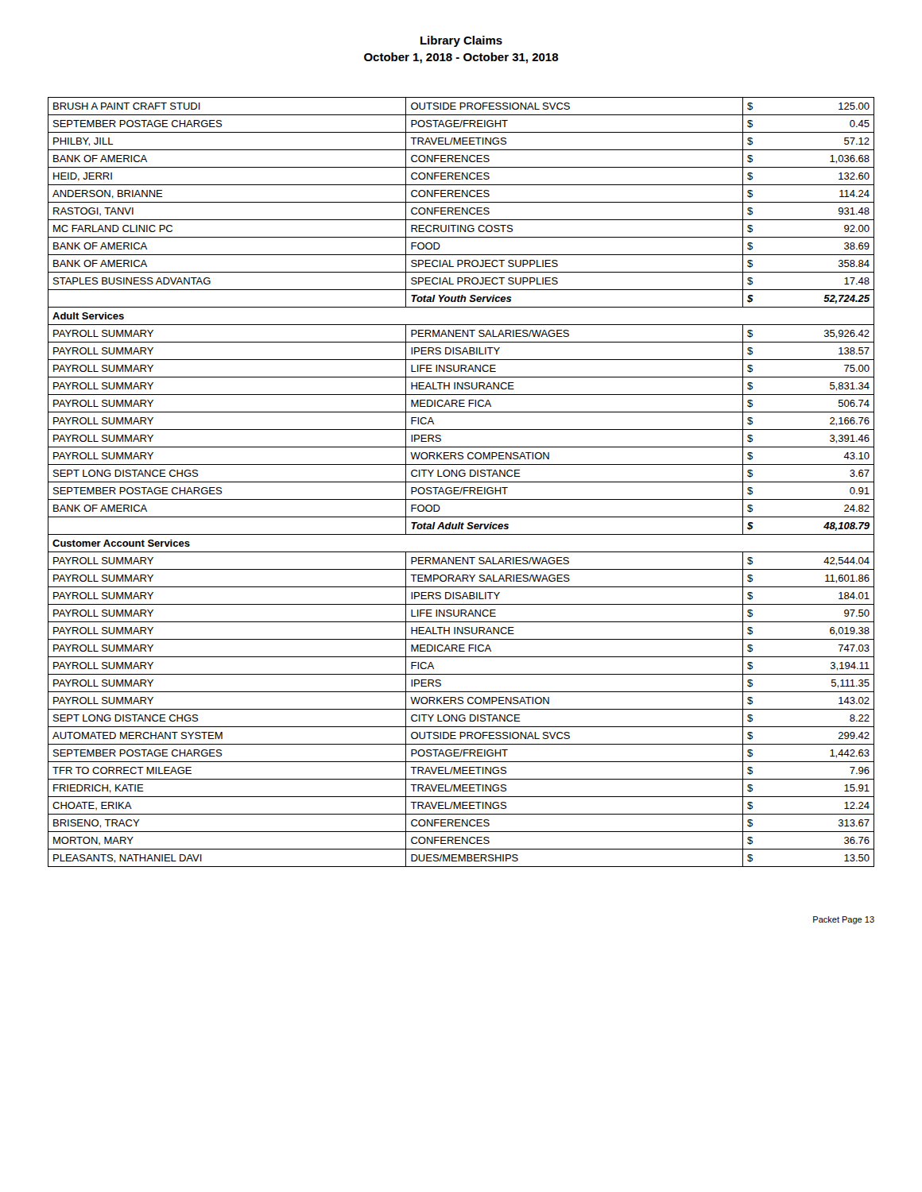Library Claims
October 1, 2018 - October 31, 2018
| BRUSH A PAINT CRAFT STUDI | OUTSIDE PROFESSIONAL SVCS | $ | 125.00 |
| SEPTEMBER POSTAGE CHARGES | POSTAGE/FREIGHT | $ | 0.45 |
| PHILBY, JILL | TRAVEL/MEETINGS | $ | 57.12 |
| BANK OF AMERICA | CONFERENCES | $ | 1,036.68 |
| HEID, JERRI | CONFERENCES | $ | 132.60 |
| ANDERSON, BRIANNE | CONFERENCES | $ | 114.24 |
| RASTOGI, TANVI | CONFERENCES | $ | 931.48 |
| MC FARLAND CLINIC PC | RECRUITING COSTS | $ | 92.00 |
| BANK OF AMERICA | FOOD | $ | 38.69 |
| BANK OF AMERICA | SPECIAL PROJECT SUPPLIES | $ | 358.84 |
| STAPLES BUSINESS ADVANTAG | SPECIAL PROJECT SUPPLIES | $ | 17.48 |
| | Total Youth Services | $ | 52,724.25 |
| Adult Services |
| PAYROLL SUMMARY | PERMANENT SALARIES/WAGES | $ | 35,926.42 |
| PAYROLL SUMMARY | IPERS DISABILITY | $ | 138.57 |
| PAYROLL SUMMARY | LIFE INSURANCE | $ | 75.00 |
| PAYROLL SUMMARY | HEALTH INSURANCE | $ | 5,831.34 |
| PAYROLL SUMMARY | MEDICARE FICA | $ | 506.74 |
| PAYROLL SUMMARY | FICA | $ | 2,166.76 |
| PAYROLL SUMMARY | IPERS | $ | 3,391.46 |
| PAYROLL SUMMARY | WORKERS COMPENSATION | $ | 43.10 |
| SEPT LONG DISTANCE CHGS | CITY LONG DISTANCE | $ | 3.67 |
| SEPTEMBER POSTAGE CHARGES | POSTAGE/FREIGHT | $ | 0.91 |
| BANK OF AMERICA | FOOD | $ | 24.82 |
| | Total Adult Services | $ | 48,108.79 |
| Customer Account Services |
| PAYROLL SUMMARY | PERMANENT SALARIES/WAGES | $ | 42,544.04 |
| PAYROLL SUMMARY | TEMPORARY SALARIES/WAGES | $ | 11,601.86 |
| PAYROLL SUMMARY | IPERS DISABILITY | $ | 184.01 |
| PAYROLL SUMMARY | LIFE INSURANCE | $ | 97.50 |
| PAYROLL SUMMARY | HEALTH INSURANCE | $ | 6,019.38 |
| PAYROLL SUMMARY | MEDICARE FICA | $ | 747.03 |
| PAYROLL SUMMARY | FICA | $ | 3,194.11 |
| PAYROLL SUMMARY | IPERS | $ | 5,111.35 |
| PAYROLL SUMMARY | WORKERS COMPENSATION | $ | 143.02 |
| SEPT LONG DISTANCE CHGS | CITY LONG DISTANCE | $ | 8.22 |
| AUTOMATED MERCHANT SYSTEM | OUTSIDE PROFESSIONAL SVCS | $ | 299.42 |
| SEPTEMBER POSTAGE CHARGES | POSTAGE/FREIGHT | $ | 1,442.63 |
| TFR TO CORRECT MILEAGE | TRAVEL/MEETINGS | $ | 7.96 |
| FRIEDRICH, KATIE | TRAVEL/MEETINGS | $ | 15.91 |
| CHOATE, ERIKA | TRAVEL/MEETINGS | $ | 12.24 |
| BRISENO, TRACY | CONFERENCES | $ | 313.67 |
| MORTON, MARY | CONFERENCES | $ | 36.76 |
| PLEASANTS, NATHANIEL DAVI | DUES/MEMBERSHIPS | $ | 13.50 |
Packet Page 13